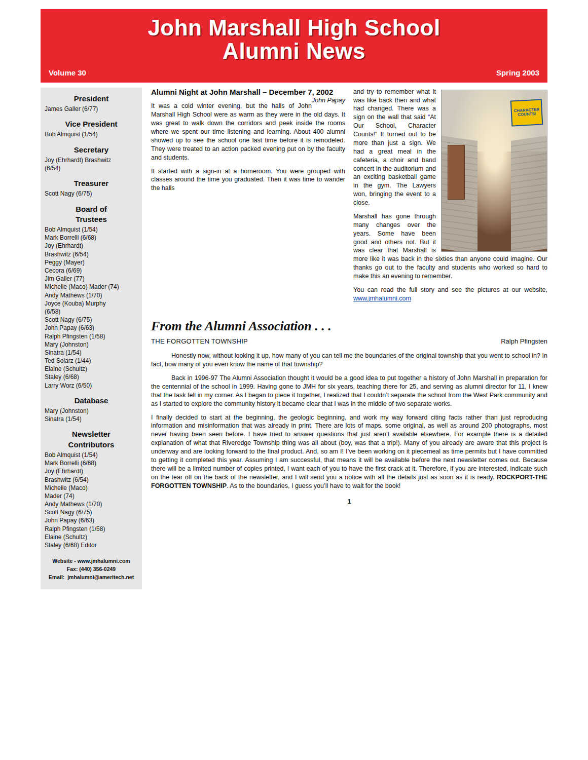John Marshall High School
Alumni News
Volume 30 Spring 2003
President
James Galler (6/77)
Vice President
Bob Almquist (1/54)
Secretary
Joy (Ehrhardt) Brashwitz
(6/54)
Treasurer
Scott Nagy (6/75)
Board of
Trustees
Bob Almquist (1/54)
Mark Borrelli (6/68)
Joy (Ehrhardt)
Brashwitz (6/54)
Peggy (Mayer)
Cecora (6/69)
Jim Galler (77)
Michelle (Maco) Mader (74)
Andy Mathews (1/70)
Joyce (Kouba) Murphy
(6/58)
Scott Nagy (6/75)
John Papay (6/63)
Ralph Pfingsten (1/58)
Mary (Johnston)
Sinatra (1/54)
Ted Solarz (1/44)
Elaine (Schultz)
Staley (6/68)
Larry Worz (6/50)
Database
Mary (Johnston)
Sinatra (1/54)
Newsletter
Contributors
Bob Almquist (1/54)
Mark Borrelli (6/68)
Joy (Ehrhardt)
Brashwitz (6/54)
Michelle (Maco)
Mader (74)
Andy Mathews (1/70)
Scott Nagy (6/75)
John Papay (6/63)
Ralph Pfingsten (1/58)
Elaine (Schultz)
Staley (6/68) Editor
Website - www.jmhalumni.com
Fax: (440) 356-0249
Email: jmhalumni@ameritech.net
Alumni Night at John Marshall – December 7, 2002 John Papay
It was a cold winter evening, but the halls of John Marshall High School were as warm as they were in the old days. It was great to walk down the corridors and peek inside the rooms where we spent our time listening and learning. About 400 alumni showed up to see the school one last time before it is remodeled. They were treated to an action packed evening put on by the faculty and students.
It started with a sign-in at a homeroom. You were grouped with classes around the time you graduated. Then it was time to wander the halls
CHARACTER COUNTS!
John Marshall High School hallway, December 2002.
and try to remember what it was like back then and what had changed. There was a sign on the wall that said “At Our School, Character Counts!” It turned out to be more than just a sign. We had a great meal in the cafeteria, a choir and band concert in the auditorium and an exciting basketball game in the gym. The Lawyers won, bringing the event to a close.
Marshall has gone through many changes over the years. Some have been good and others not. But it was clear that Marshall is more like it was back in the sixties than anyone could imagine. Our thanks go out to the faculty and students who worked so hard to make this an evening to remember.
You can read the full story and see the pictures at our website, www.jmhalumni.com
From the Alumni Association . . .
THE FORGOTTEN TOWNSHIP Ralph Pfingsten
Honestly now, without looking it up, how many of you can tell me the boundaries of the original township that you went to school in? In fact, how many of you even know the name of that township?
Back in 1996-97 The Alumni Association thought it would be a good idea to put together a history of John Marshall in preparation for the centennial of the school in 1999. Having gone to JMH for six years, teaching there for 25, and serving as alumni director for 11, I knew that the task fell in my corner. As I began to piece it together, I realized that I couldn’t separate the school from the West Park community and as I started to explore the community history it became clear that I was in the middle of two separate works.
I finally decided to start at the beginning, the geologic beginning, and work my way forward citing facts rather than just reproducing information and misinformation that was already in print. There are lots of maps, some original, as well as around 200 photographs, most never having been seen before. I have tried to answer questions that just aren’t available elsewhere. For example there is a detailed explanation of what that Riveredge Township thing was all about (boy, was that a trip!). Many of you already are aware that this project is underway and are looking forward to the final product. And, so am I! I’ve been working on it piecemeal as time permits but I have committed to getting it completed this year. Assuming I am successful, that means it will be available before the next newsletter comes out. Because there will be a limited number of copies printed, I want each of you to have the first crack at it. Therefore, if you are interested, indicate such on the tear off on the back of the newsletter, and I will send you a notice with all the details just as soon as it is ready. ROCKPORT-THE FORGOTTEN TOWNSHIP. As to the boundaries, I guess you’ll have to wait for the book!
1